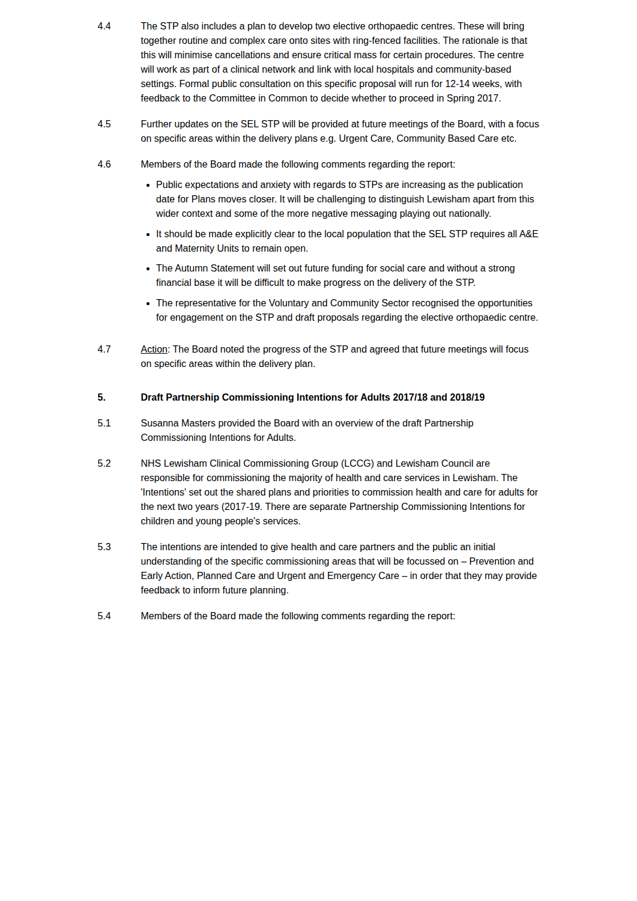4.4
The STP also includes a plan to develop two elective orthopaedic centres. These will bring together routine and complex care onto sites with ring-fenced facilities. The rationale is that this will minimise cancellations and ensure critical mass for certain procedures. The centre will work as part of a clinical network and link with local hospitals and community-based settings. Formal public consultation on this specific proposal will run for 12-14 weeks, with feedback to the Committee in Common to decide whether to proceed in Spring 2017.
4.5
Further updates on the SEL STP will be provided at future meetings of the Board, with a focus on specific areas within the delivery plans e.g. Urgent Care, Community Based Care etc.
4.6
Members of the Board made the following comments regarding the report:
Public expectations and anxiety with regards to STPs are increasing as the publication date for Plans moves closer. It will be challenging to distinguish Lewisham apart from this wider context and some of the more negative messaging playing out nationally.
It should be made explicitly clear to the local population that the SEL STP requires all A&E and Maternity Units to remain open.
The Autumn Statement will set out future funding for social care and without a strong financial base it will be difficult to make progress on the delivery of the STP.
The representative for the Voluntary and Community Sector recognised the opportunities for engagement on the STP and draft proposals regarding the elective orthopaedic centre.
4.7
Action: The Board noted the progress of the STP and agreed that future meetings will focus on specific areas within the delivery plan.
5.
Draft Partnership Commissioning Intentions for Adults 2017/18 and 2018/19
5.1
Susanna Masters provided the Board with an overview of the draft Partnership Commissioning Intentions for Adults.
5.2
NHS Lewisham Clinical Commissioning Group (LCCG) and Lewisham Council are responsible for commissioning the majority of health and care services in Lewisham. The 'Intentions' set out the shared plans and priorities to commission health and care for adults for the next two years (2017-19. There are separate Partnership Commissioning Intentions for children and young people's services.
5.3
The intentions are intended to give health and care partners and the public an initial understanding of the specific commissioning areas that will be focussed on – Prevention and Early Action, Planned Care and Urgent and Emergency Care – in order that they may provide feedback to inform future planning.
5.4
Members of the Board made the following comments regarding the report: